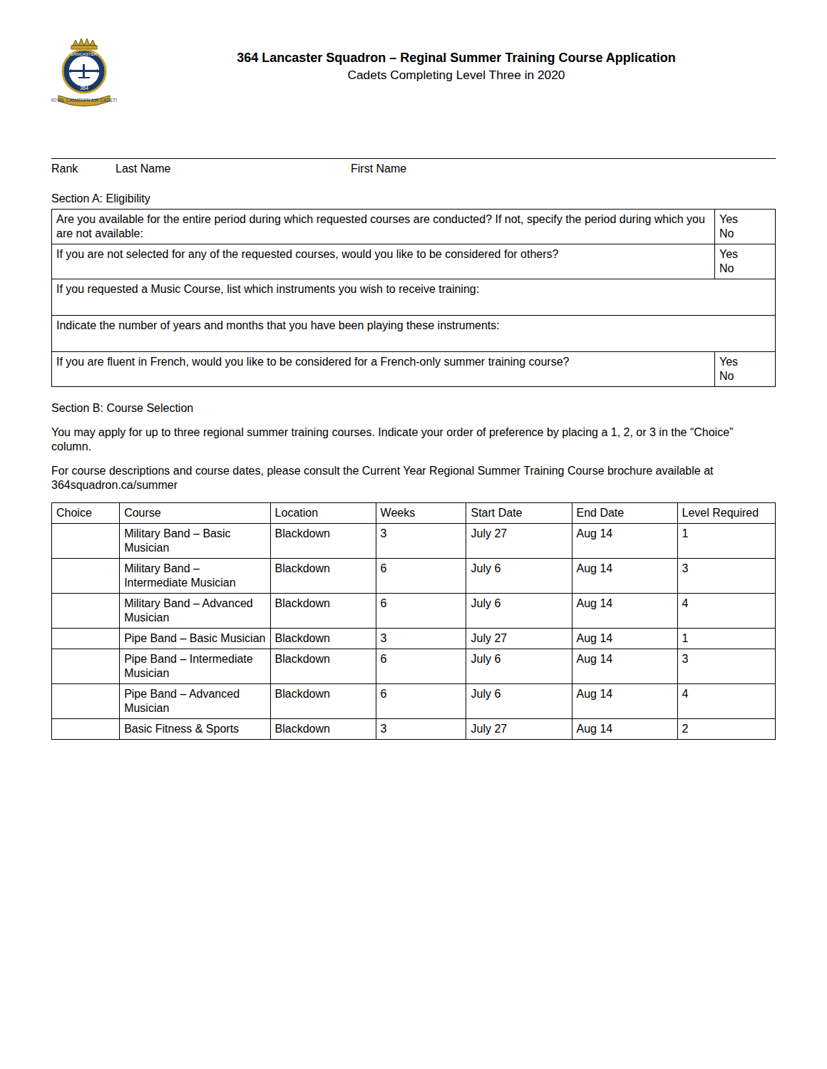ROYAL CANADIAN AIR CADETS LANCASTER 364
364 Lancaster Squadron – Reginal Summer Training Course Application
Cadets Completing Level Three in 2020
Rank
Last Name
First Name
Section A: Eligibility
| Are you available for the entire period during which requested courses are conducted? If not, specify the period during which you are not available: | Yes No |
| If you are not selected for any of the requested courses, would you like to be considered for others? | Yes No |
| If you requested a Music Course, list which instruments you wish to receive training: |
| Indicate the number of years and months that you have been playing these instruments: |
| If you are fluent in French, would you like to be considered for a French-only summer training course? | Yes No |
Section B: Course Selection
You may apply for up to three regional summer training courses. Indicate your order of preference by placing a 1, 2, or 3 in the “Choice” column.
For course descriptions and course dates, please consult the Current Year Regional Summer Training Course brochure available at 364squadron.ca/summer
| Choice | Course | Location | Weeks | Start Date | End Date | Level Required |
| --- | --- | --- | --- | --- | --- | --- |
| | Military Band – Basic Musician | Blackdown | 3 | July 27 | Aug 14 | 1 |
| | Military Band – Intermediate Musician | Blackdown | 6 | July 6 | Aug 14 | 3 |
| | Military Band – Advanced Musician | Blackdown | 6 | July 6 | Aug 14 | 4 |
| | Pipe Band – Basic Musician | Blackdown | 3 | July 27 | Aug 14 | 1 |
| | Pipe Band – Intermediate Musician | Blackdown | 6 | July 6 | Aug 14 | 3 |
| | Pipe Band – Advanced Musician | Blackdown | 6 | July 6 | Aug 14 | 4 |
| | Basic Fitness & Sports | Blackdown | 3 | July 27 | Aug 14 | 2 |